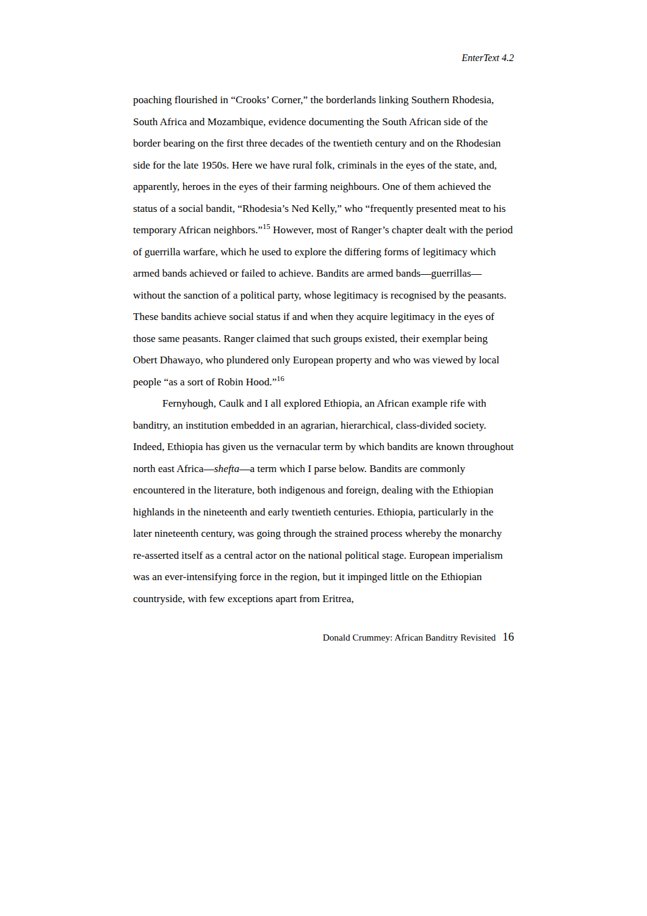EnterText 4.2
poaching flourished in “Crooks’ Corner,” the borderlands linking Southern Rhodesia, South Africa and Mozambique, evidence documenting the South African side of the border bearing on the first three decades of the twentieth century and on the Rhodesian side for the late 1950s. Here we have rural folk, criminals in the eyes of the state, and, apparently, heroes in the eyes of their farming neighbours. One of them achieved the status of a social bandit, “Rhodesia’s Ned Kelly,” who “frequently presented meat to his temporary African neighbors.”15 However, most of Ranger’s chapter dealt with the period of guerrilla warfare, which he used to explore the differing forms of legitimacy which armed bands achieved or failed to achieve. Bandits are armed bands—guerrillas—without the sanction of a political party, whose legitimacy is recognised by the peasants. These bandits achieve social status if and when they acquire legitimacy in the eyes of those same peasants. Ranger claimed that such groups existed, their exemplar being Obert Dhawayo, who plundered only European property and who was viewed by local people “as a sort of Robin Hood.”16
Fernyhough, Caulk and I all explored Ethiopia, an African example rife with banditry, an institution embedded in an agrarian, hierarchical, class-divided society. Indeed, Ethiopia has given us the vernacular term by which bandits are known throughout north east Africa—shefta—a term which I parse below. Bandits are commonly encountered in the literature, both indigenous and foreign, dealing with the Ethiopian highlands in the nineteenth and early twentieth centuries. Ethiopia, particularly in the later nineteenth century, was going through the strained process whereby the monarchy re-asserted itself as a central actor on the national political stage. European imperialism was an ever-intensifying force in the region, but it impinged little on the Ethiopian countryside, with few exceptions apart from Eritrea,
Donald Crummey: African Banditry Revisited16